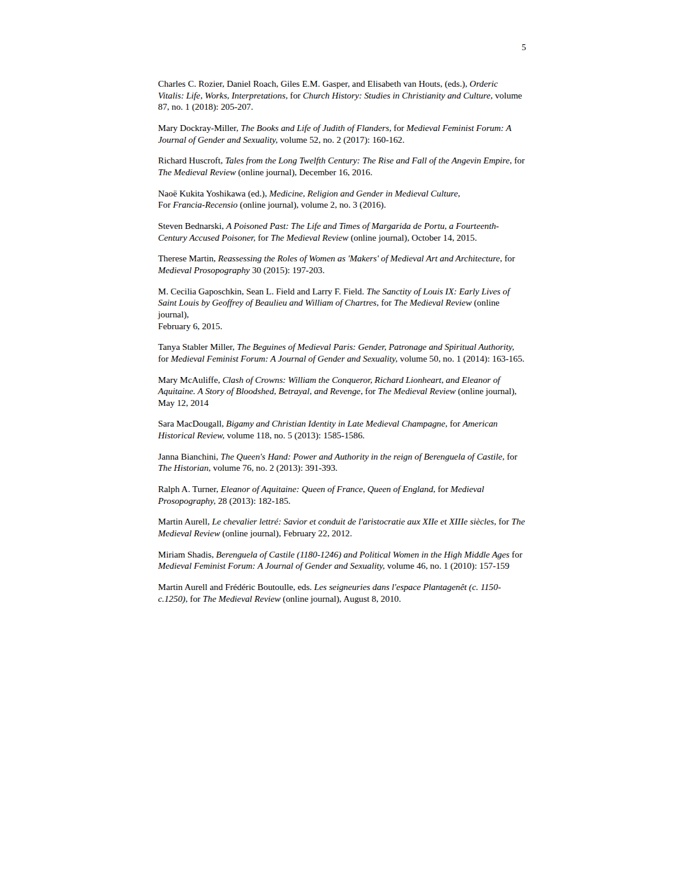5
Charles C. Rozier, Daniel Roach, Giles E.M. Gasper, and Elisabeth van Houts, (eds.), Orderic Vitalis: Life, Works, Interpretations, for Church History: Studies in Christianity and Culture, volume 87, no. 1 (2018): 205-207.
Mary Dockray-Miller, The Books and Life of Judith of Flanders, for Medieval Feminist Forum: A Journal of Gender and Sexuality, volume 52, no. 2 (2017): 160-162.
Richard Huscroft, Tales from the Long Twelfth Century: The Rise and Fall of the Angevin Empire, for The Medieval Review (online journal), December 16, 2016.
Naoë Kukita Yoshikawa (ed.), Medicine, Religion and Gender in Medieval Culture,
For Francia-Recensio (online journal), volume 2, no. 3 (2016).
Steven Bednarski, A Poisoned Past: The Life and Times of Margarida de Portu, a Fourteenth-Century Accused Poisoner, for The Medieval Review (online journal), October 14, 2015.
Therese Martin, Reassessing the Roles of Women as 'Makers' of Medieval Art and Architecture, for Medieval Prosopography 30 (2015): 197-203.
M. Cecilia Gaposchkin, Sean L. Field and Larry F. Field. The Sanctity of Louis IX: Early Lives of Saint Louis by Geoffrey of Beaulieu and William of Chartres, for The Medieval Review (online journal),
February 6, 2015.
Tanya Stabler Miller, The Beguines of Medieval Paris: Gender, Patronage and Spiritual Authority, for Medieval Feminist Forum: A Journal of Gender and Sexuality, volume 50, no. 1 (2014): 163-165.
Mary McAuliffe, Clash of Crowns: William the Conqueror, Richard Lionheart, and Eleanor of Aquitaine. A Story of Bloodshed, Betrayal, and Revenge, for The Medieval Review (online journal),
May 12, 2014
Sara MacDougall, Bigamy and Christian Identity in Late Medieval Champagne, for American Historical Review, volume 118, no. 5 (2013): 1585-1586.
Janna Bianchini, The Queen's Hand: Power and Authority in the reign of Berenguela of Castile, for The Historian, volume 76, no. 2 (2013): 391-393.
Ralph A. Turner, Eleanor of Aquitaine: Queen of France, Queen of England, for Medieval Prosopography, 28 (2013): 182-185.
Martin Aurell, Le chevalier lettré: Savior et conduit de l'aristocratie aux XIIe et XIIIe siècles, for The Medieval Review (online journal), February 22, 2012.
Miriam Shadis, Berenguela of Castile (1180-1246) and Political Women in the High Middle Ages for Medieval Feminist Forum: A Journal of Gender and Sexuality, volume 46, no. 1 (2010): 157-159
Martin Aurell and Frédéric Boutoulle, eds. Les seigneuries dans l'espace Plantagenêt (c. 1150-c.1250), for The Medieval Review (online journal), August 8, 2010.